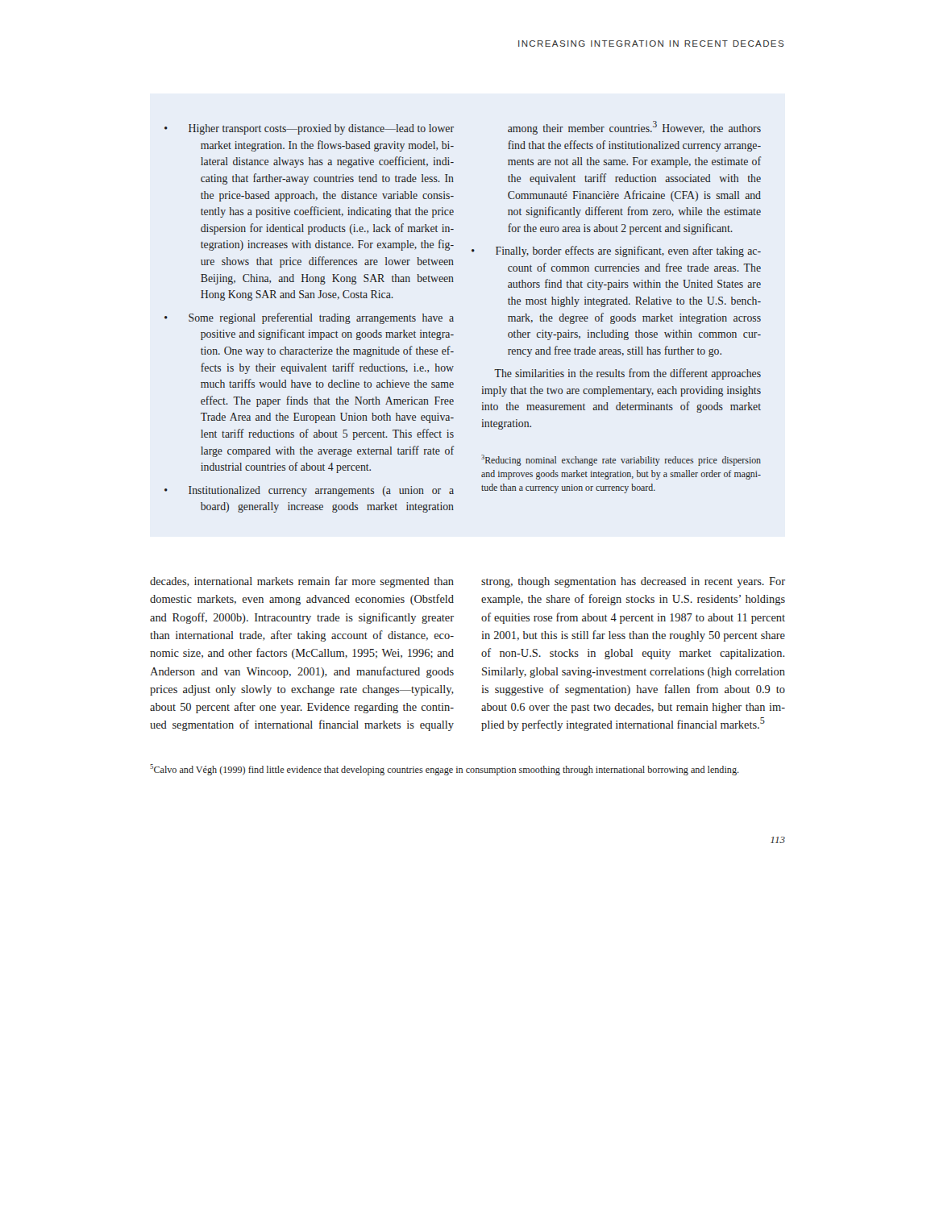Increasing Integration in Recent Decades
Higher transport costs—proxied by distance—lead to lower market integration. In the flows-based gravity model, bilateral distance always has a negative coefficient, indicating that farther-away countries tend to trade less. In the price-based approach, the distance variable consistently has a positive coefficient, indicating that the price dispersion for identical products (i.e., lack of market integration) increases with distance. For example, the figure shows that price differences are lower between Beijing, China, and Hong Kong SAR than between Hong Kong SAR and San Jose, Costa Rica.
Some regional preferential trading arrangements have a positive and significant impact on goods market integration. One way to characterize the magnitude of these effects is by their equivalent tariff reductions, i.e., how much tariffs would have to decline to achieve the same effect. The paper finds that the North American Free Trade Area and the European Union both have equivalent tariff reductions of about 5 percent. This effect is large compared with the average external tariff rate of industrial countries of about 4 percent.
Institutionalized currency arrangements (a union or a board) generally increase goods market integration among their member countries.3 However, the authors find that the effects of institutionalized currency arrangements are not all the same. For example, the estimate of the equivalent tariff reduction associated with the Communauté Financière Africaine (CFA) is small and not significantly different from zero, while the estimate for the euro area is about 2 percent and significant.
Finally, border effects are significant, even after taking account of common currencies and free trade areas. The authors find that city-pairs within the United States are the most highly integrated. Relative to the U.S. benchmark, the degree of goods market integration across other city-pairs, including those within common currency and free trade areas, still has further to go.
The similarities in the results from the different approaches imply that the two are complementary, each providing insights into the measurement and determinants of goods market integration.
3Reducing nominal exchange rate variability reduces price dispersion and improves goods market integration, but by a smaller order of magnitude than a currency union or currency board.
decades, international markets remain far more segmented than domestic markets, even among advanced economies (Obstfeld and Rogoff, 2000b). Intracountry trade is significantly greater than international trade, after taking account of distance, economic size, and other factors (McCallum, 1995; Wei, 1996; and Anderson and van Wincoop, 2001), and manufactured goods prices adjust only slowly to exchange rate changes—typically, about 50 percent after one year. Evidence regarding the continued segmentation of international financial markets is equally strong, though segmentation has decreased in recent years. For example, the share of foreign stocks in U.S. residents’ holdings of equities rose from about 4 percent in 1987 to about 11 percent in 2001, but this is still far less than the roughly 50 percent share of non-U.S. stocks in global equity market capitalization. Similarly, global saving-investment correlations (high correlation is suggestive of segmentation) have fallen from about 0.9 to about 0.6 over the past two decades, but remain higher than implied by perfectly integrated international financial markets.5
5Calvo and Végh (1999) find little evidence that developing countries engage in consumption smoothing through international borrowing and lending.
113